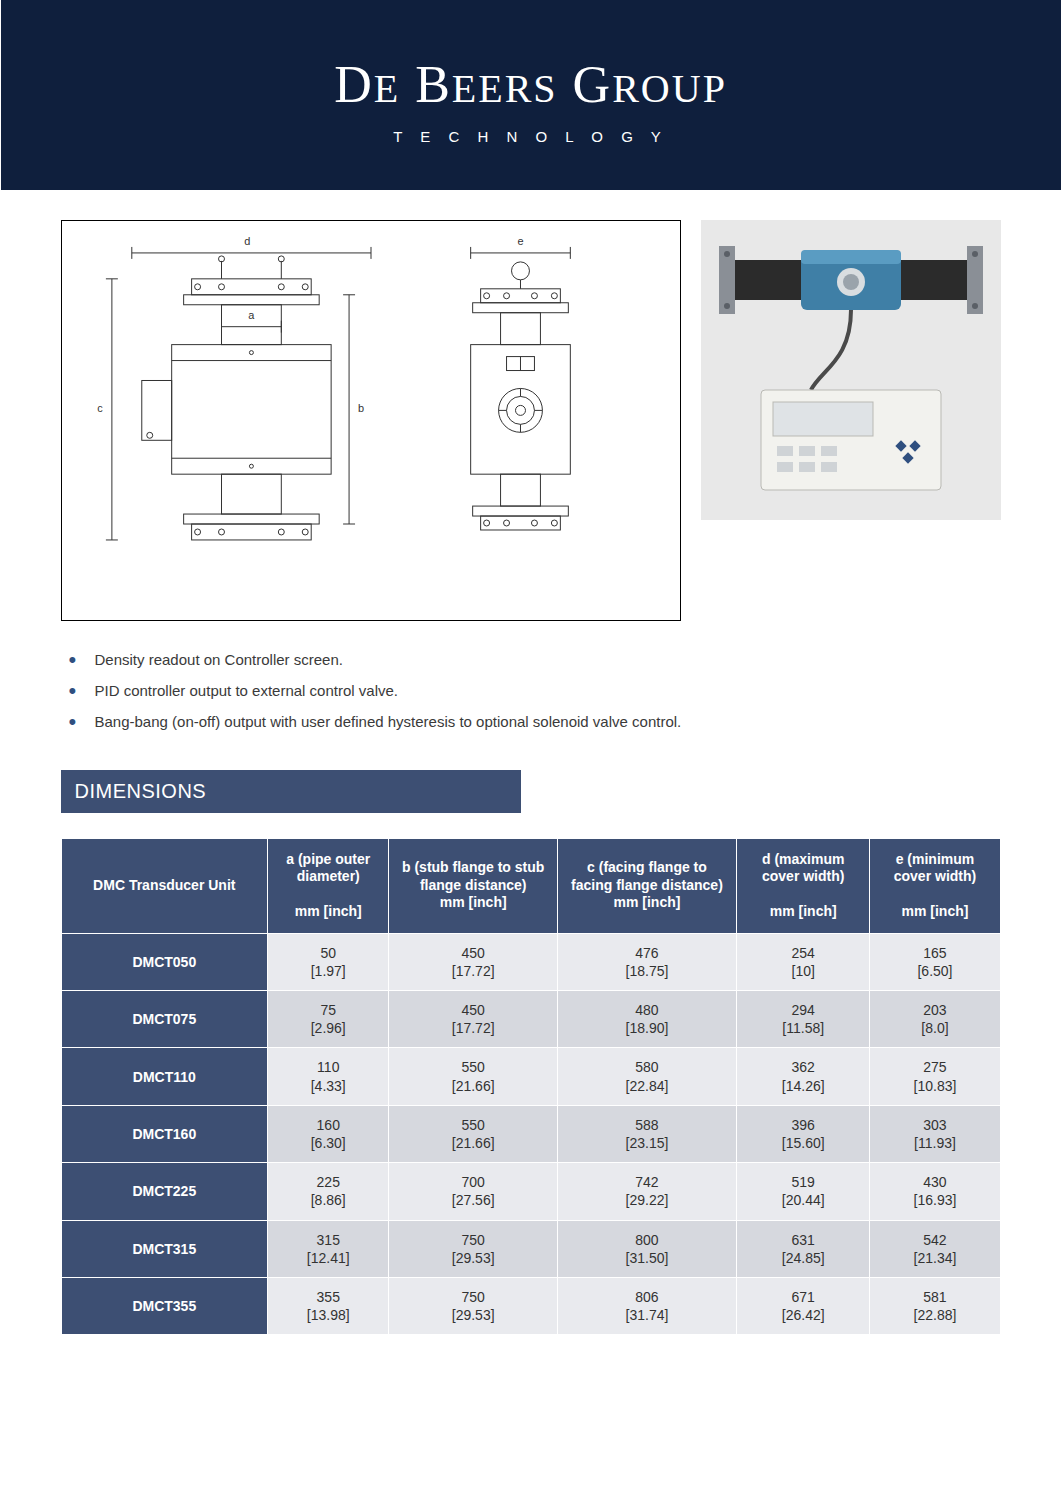DE BEERS GROUP
T E C H N O L O G Y
d a b c e
Density readout on Controller screen.
PID controller output to external control valve.
Bang-bang (on-off) output with user defined hysteresis to optional solenoid valve control.
DIMENSIONS
| DMC Transducer Unit | a (pipe outer diameter) mm [inch] | b (stub flange to stub flange distance) mm [inch] | c (facing flange to facing flange distance) mm [inch] | d (maximum cover width) mm [inch] | e (minimum cover width) mm [inch] |
| --- | --- | --- | --- | --- | --- |
| DMCT050 | 50 [1.97] | 450 [17.72] | 476 [18.75] | 254 [10] | 165 [6.50] |
| DMCT075 | 75 [2.96] | 450 [17.72] | 480 [18.90] | 294 [11.58] | 203 [8.0] |
| DMCT110 | 110 [4.33] | 550 [21.66] | 580 [22.84] | 362 [14.26] | 275 [10.83] |
| DMCT160 | 160 [6.30] | 550 [21.66] | 588 [23.15] | 396 [15.60] | 303 [11.93] |
| DMCT225 | 225 [8.86] | 700 [27.56] | 742 [29.22] | 519 [20.44] | 430 [16.93] |
| DMCT315 | 315 [12.41] | 750 [29.53] | 800 [31.50] | 631 [24.85] | 542 [21.34] |
| DMCT355 | 355 [13.98] | 750 [29.53] | 806 [31.74] | 671 [26.42] | 581 [22.88] |